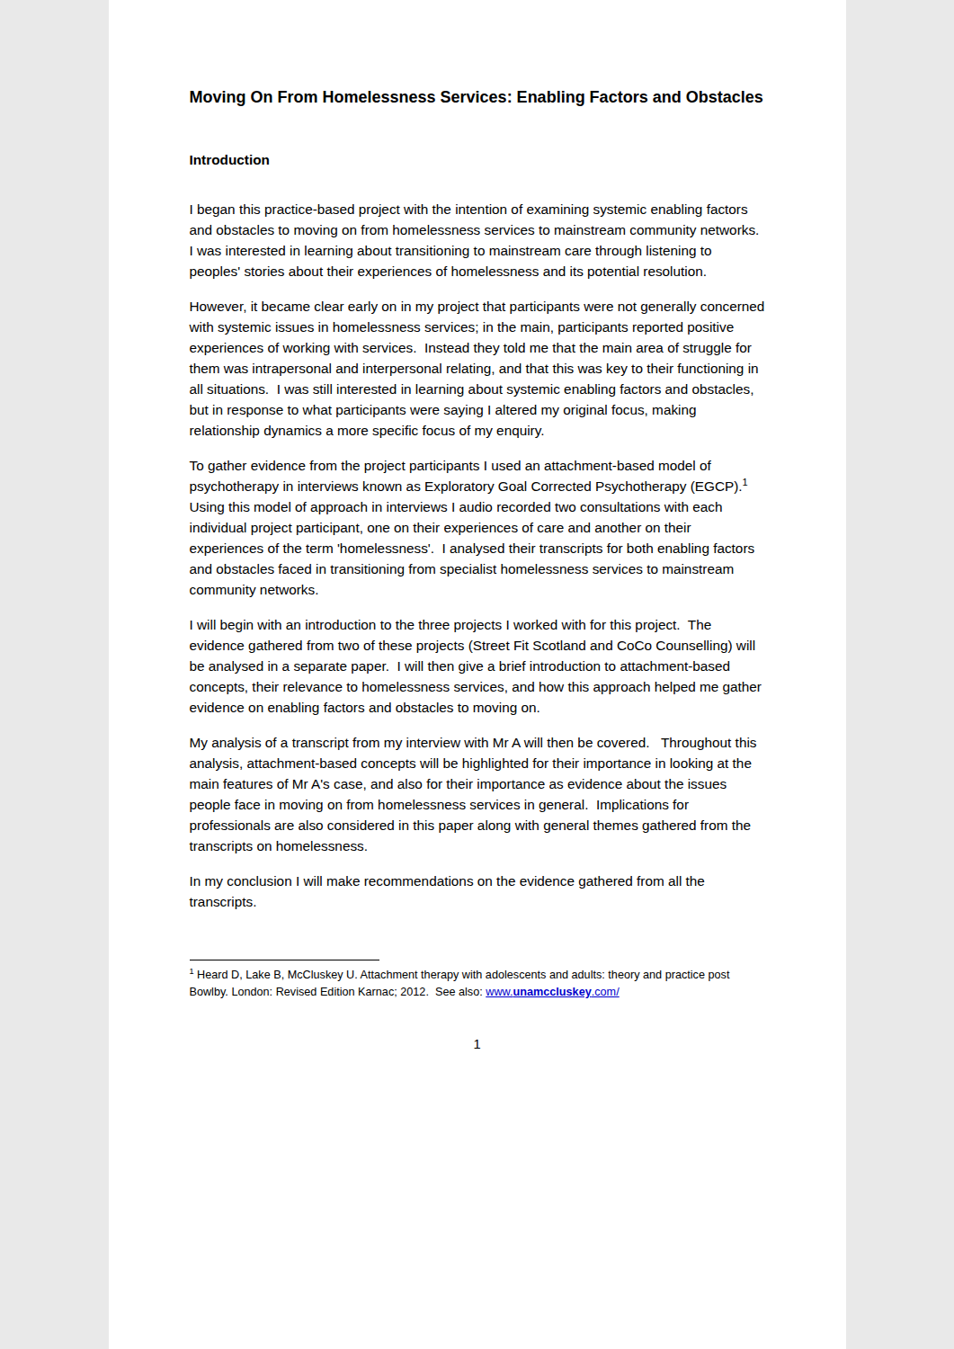Moving On From Homelessness Services: Enabling Factors and Obstacles
Introduction
I began this practice-based project with the intention of examining systemic enabling factors and obstacles to moving on from homelessness services to mainstream community networks. I was interested in learning about transitioning to mainstream care through listening to peoples' stories about their experiences of homelessness and its potential resolution.
However, it became clear early on in my project that participants were not generally concerned with systemic issues in homelessness services; in the main, participants reported positive experiences of working with services. Instead they told me that the main area of struggle for them was intrapersonal and interpersonal relating, and that this was key to their functioning in all situations. I was still interested in learning about systemic enabling factors and obstacles, but in response to what participants were saying I altered my original focus, making relationship dynamics a more specific focus of my enquiry.
To gather evidence from the project participants I used an attachment-based model of psychotherapy in interviews known as Exploratory Goal Corrected Psychotherapy (EGCP).1 Using this model of approach in interviews I audio recorded two consultations with each individual project participant, one on their experiences of care and another on their experiences of the term 'homelessness'. I analysed their transcripts for both enabling factors and obstacles faced in transitioning from specialist homelessness services to mainstream community networks.
I will begin with an introduction to the three projects I worked with for this project. The evidence gathered from two of these projects (Street Fit Scotland and CoCo Counselling) will be analysed in a separate paper. I will then give a brief introduction to attachment-based concepts, their relevance to homelessness services, and how this approach helped me gather evidence on enabling factors and obstacles to moving on.
My analysis of a transcript from my interview with Mr A will then be covered. Throughout this analysis, attachment-based concepts will be highlighted for their importance in looking at the main features of Mr A's case, and also for their importance as evidence about the issues people face in moving on from homelessness services in general. Implications for professionals are also considered in this paper along with general themes gathered from the transcripts on homelessness.
In my conclusion I will make recommendations on the evidence gathered from all the transcripts.
1 Heard D, Lake B, McCluskey U. Attachment therapy with adolescents and adults: theory and practice post Bowlby. London: Revised Edition Karnac; 2012. See also: www.unamccluskey.com/
1